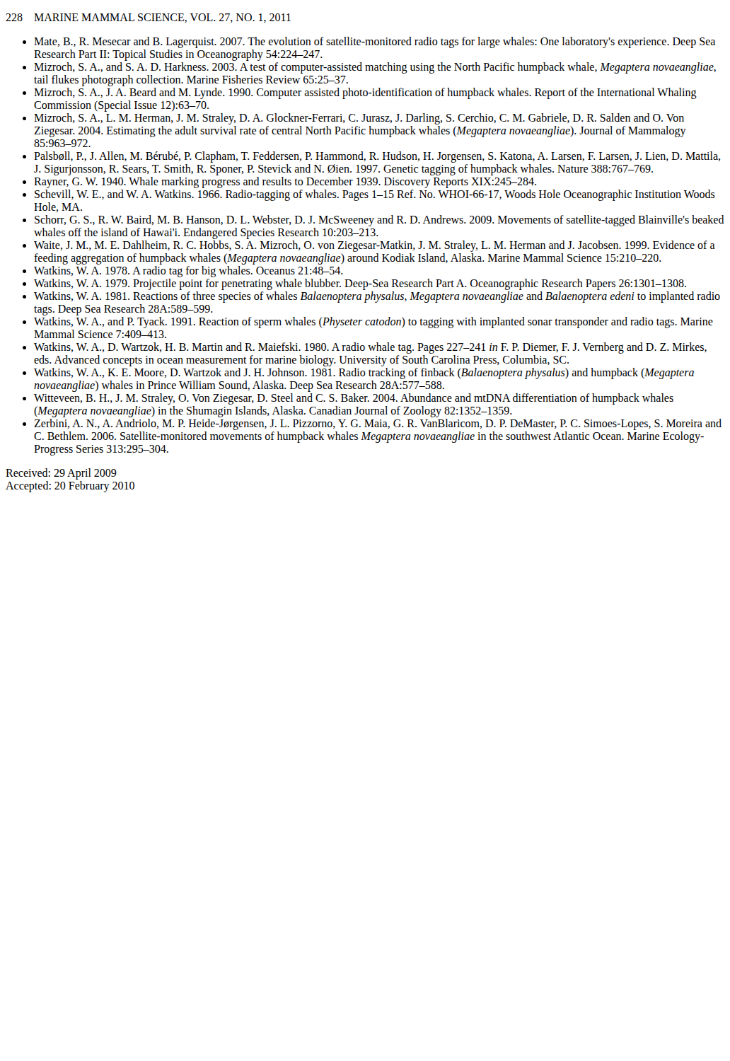228 MARINE MAMMAL SCIENCE, VOL. 27, NO. 1, 2011
Mate, B., R. Mesecar and B. Lagerquist. 2007. The evolution of satellite-monitored radio tags for large whales: One laboratory's experience. Deep Sea Research Part II: Topical Studies in Oceanography 54:224–247.
Mizroch, S. A., and S. A. D. Harkness. 2003. A test of computer-assisted matching using the North Pacific humpback whale, Megaptera novaeangliae, tail flukes photograph collection. Marine Fisheries Review 65:25–37.
Mizroch, S. A., J. A. Beard and M. Lynde. 1990. Computer assisted photo-identification of humpback whales. Report of the International Whaling Commission (Special Issue 12):63–70.
Mizroch, S. A., L. M. Herman, J. M. Straley, D. A. Glockner-Ferrari, C. Jurasz, J. Darling, S. Cerchio, C. M. Gabriele, D. R. Salden and O. Von Ziegesar. 2004. Estimating the adult survival rate of central North Pacific humpback whales (Megaptera novaeangliae). Journal of Mammalogy 85:963–972.
Palsbøll, P., J. Allen, M. Bérubé, P. Clapham, T. Feddersen, P. Hammond, R. Hudson, H. Jorgensen, S. Katona, A. Larsen, F. Larsen, J. Lien, D. Mattila, J. Sigurjonsson, R. Sears, T. Smith, R. Sponer, P. Stevick and N. Øien. 1997. Genetic tagging of humpback whales. Nature 388:767–769.
Rayner, G. W. 1940. Whale marking progress and results to December 1939. Discovery Reports XIX:245–284.
Schevill, W. E., and W. A. Watkins. 1966. Radio-tagging of whales. Pages 1–15 Ref. No. WHOI-66-17, Woods Hole Oceanographic Institution Woods Hole, MA.
Schorr, G. S., R. W. Baird, M. B. Hanson, D. L. Webster, D. J. McSweeney and R. D. Andrews. 2009. Movements of satellite-tagged Blainville's beaked whales off the island of Hawai'i. Endangered Species Research 10:203–213.
Waite, J. M., M. E. Dahlheim, R. C. Hobbs, S. A. Mizroch, O. von Ziegesar-Matkin, J. M. Straley, L. M. Herman and J. Jacobsen. 1999. Evidence of a feeding aggregation of humpback whales (Megaptera novaeangliae) around Kodiak Island, Alaska. Marine Mammal Science 15:210–220.
Watkins, W. A. 1978. A radio tag for big whales. Oceanus 21:48–54.
Watkins, W. A. 1979. Projectile point for penetrating whale blubber. Deep-Sea Research Part A. Oceanographic Research Papers 26:1301–1308.
Watkins, W. A. 1981. Reactions of three species of whales Balaenoptera physalus, Megaptera novaeangliae and Balaenoptera edeni to implanted radio tags. Deep Sea Research 28A:589–599.
Watkins, W. A., and P. Tyack. 1991. Reaction of sperm whales (Physeter catodon) to tagging with implanted sonar transponder and radio tags. Marine Mammal Science 7:409–413.
Watkins, W. A., D. Wartzok, H. B. Martin and R. Maiefski. 1980. A radio whale tag. Pages 227–241 in F. P. Diemer, F. J. Vernberg and D. Z. Mirkes, eds. Advanced concepts in ocean measurement for marine biology. University of South Carolina Press, Columbia, SC.
Watkins, W. A., K. E. Moore, D. Wartzok and J. H. Johnson. 1981. Radio tracking of finback (Balaenoptera physalus) and humpback (Megaptera novaeangliae) whales in Prince William Sound, Alaska. Deep Sea Research 28A:577–588.
Witteveen, B. H., J. M. Straley, O. Von Ziegesar, D. Steel and C. S. Baker. 2004. Abundance and mtDNA differentiation of humpback whales (Megaptera novaeangliae) in the Shumagin Islands, Alaska. Canadian Journal of Zoology 82:1352–1359.
Zerbini, A. N., A. Andriolo, M. P. Heide-Jørgensen, J. L. Pizzorno, Y. G. Maia, G. R. VanBlaricom, D. P. DeMaster, P. C. Simoes-Lopes, S. Moreira and C. Bethlem. 2006. Satellite-monitored movements of humpback whales Megaptera novaeangliae in the southwest Atlantic Ocean. Marine Ecology-Progress Series 313:295–304.
Received: 29 April 2009
Accepted: 20 February 2010